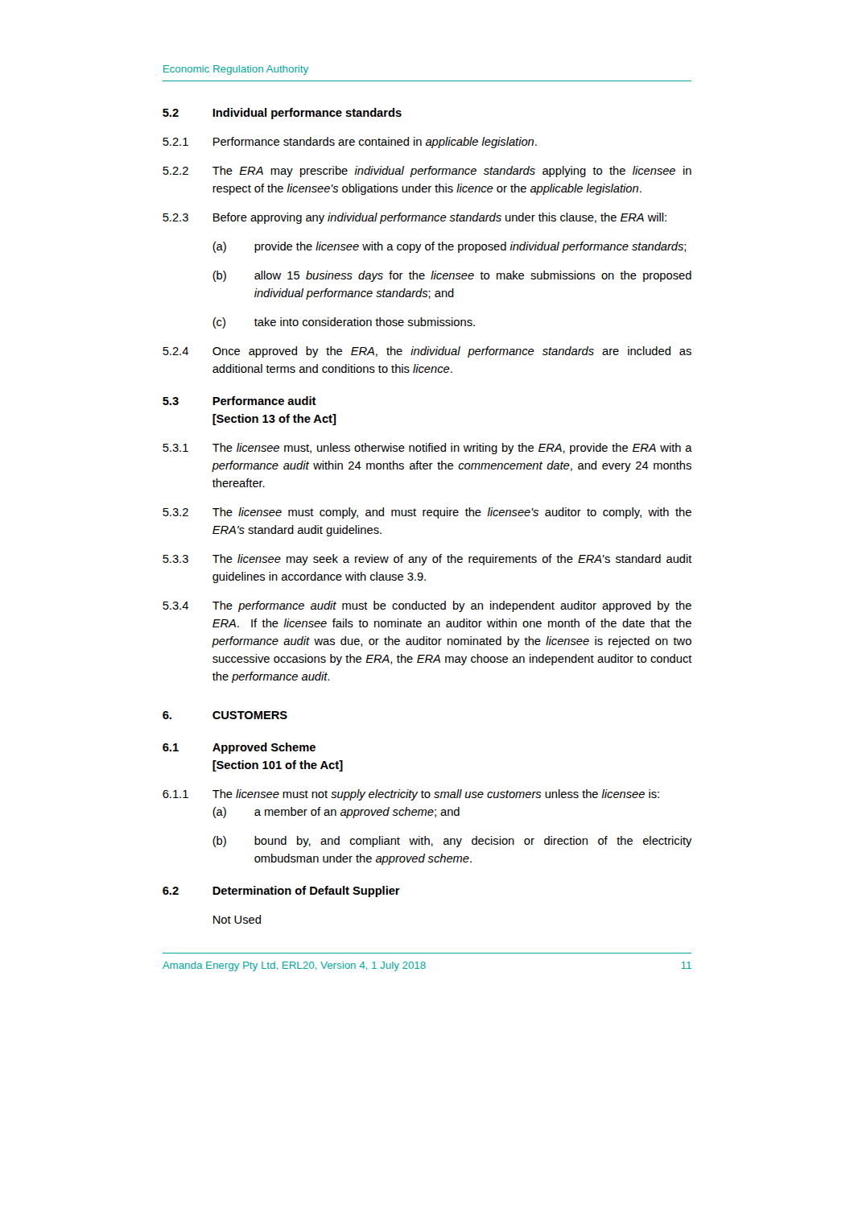Economic Regulation Authority
5.2
Individual performance standards
5.2.1
Performance standards are contained in applicable legislation.
5.2.2
The ERA may prescribe individual performance standards applying to the licensee in respect of the licensee's obligations under this licence or the applicable legislation.
5.2.3
Before approving any individual performance standards under this clause, the ERA will:
(a)
provide the licensee with a copy of the proposed individual performance standards;
(b)
allow 15 business days for the licensee to make submissions on the proposed individual performance standards; and
(c)
take into consideration those submissions.
5.2.4
Once approved by the ERA, the individual performance standards are included as additional terms and conditions to this licence.
5.3
Performance audit
[Section 13 of the Act]
5.3.1
The licensee must, unless otherwise notified in writing by the ERA, provide the ERA with a performance audit within 24 months after the commencement date, and every 24 months thereafter.
5.3.2
The licensee must comply, and must require the licensee's auditor to comply, with the ERA's standard audit guidelines.
5.3.3
The licensee may seek a review of any of the requirements of the ERA's standard audit guidelines in accordance with clause 3.9.
5.3.4
The performance audit must be conducted by an independent auditor approved by the ERA. If the licensee fails to nominate an auditor within one month of the date that the performance audit was due, or the auditor nominated by the licensee is rejected on two successive occasions by the ERA, the ERA may choose an independent auditor to conduct the performance audit.
6.
Customers
6.1
Approved Scheme
[Section 101 of the Act]
6.1.1
The licensee must not supply electricity to small use customers unless the licensee is:
(a)
a member of an approved scheme; and
(b)
bound by, and compliant with, any decision or direction of the electricity ombudsman under the approved scheme.
6.2
Determination of Default Supplier
Not Used
Amanda Energy Pty Ltd, ERL20, Version 4, 1 July 2018
11